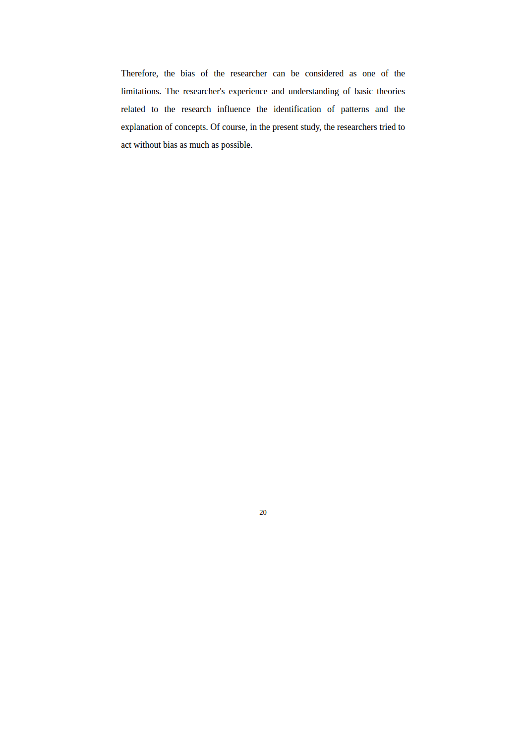Therefore, the bias of the researcher can be considered as one of the limitations. The researcher's experience and understanding of basic theories related to the research influence the identification of patterns and the explanation of concepts. Of course, in the present study, the researchers tried to act without bias as much as possible.
20